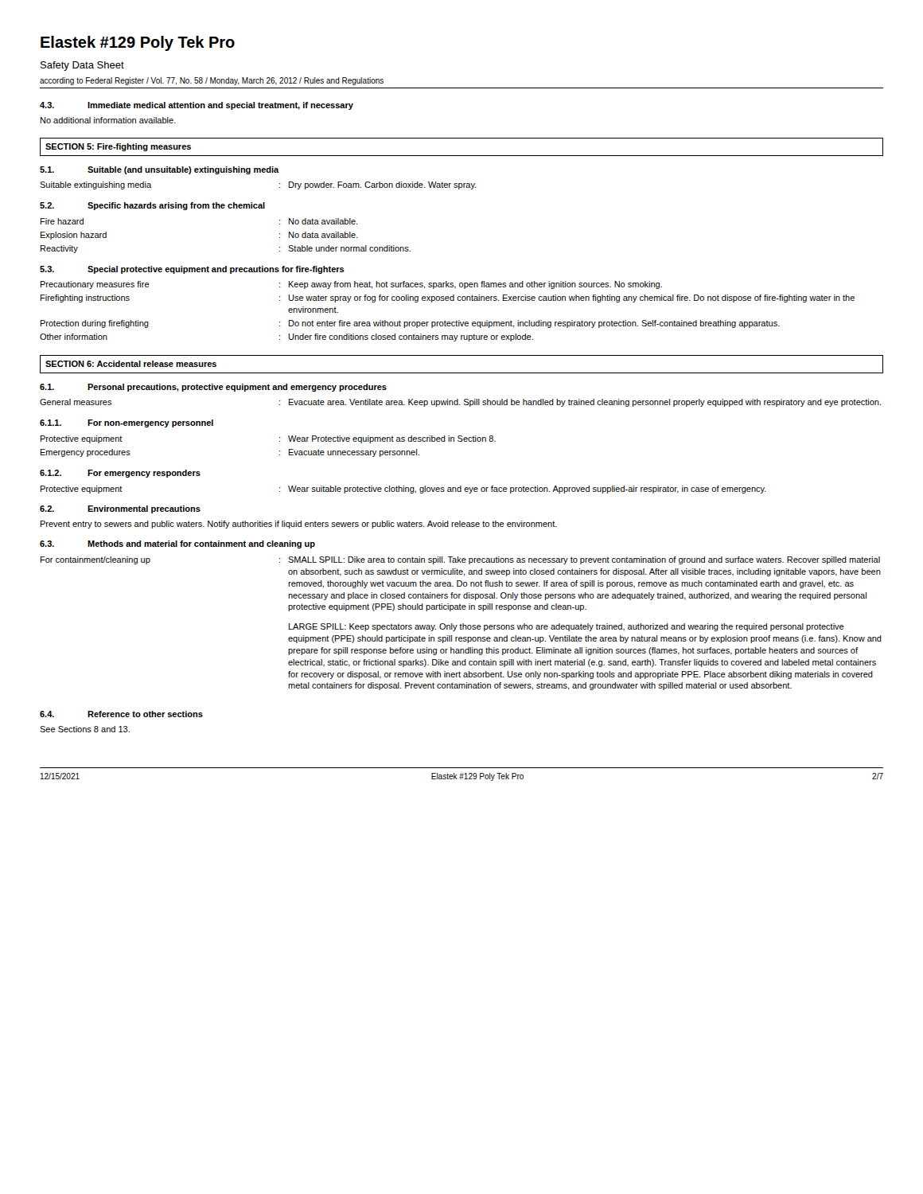Elastek #129 Poly Tek Pro
Safety Data Sheet
according to Federal Register / Vol. 77, No. 58 / Monday, March 26, 2012 / Rules and Regulations
4.3. Immediate medical attention and special treatment, if necessary
No additional information available.
SECTION 5: Fire-fighting measures
5.1. Suitable (and unsuitable) extinguishing media
| Suitable extinguishing media | : | Dry powder. Foam. Carbon dioxide. Water spray. |
5.2. Specific hazards arising from the chemical
| Fire hazard | : | No data available. |
| Explosion hazard | : | No data available. |
| Reactivity | : | Stable under normal conditions. |
5.3. Special protective equipment and precautions for fire-fighters
| Precautionary measures fire | : | Keep away from heat, hot surfaces, sparks, open flames and other ignition sources. No smoking. |
| Firefighting instructions | : | Use water spray or fog for cooling exposed containers. Exercise caution when fighting any chemical fire. Do not dispose of fire-fighting water in the environment. |
| Protection during firefighting | : | Do not enter fire area without proper protective equipment, including respiratory protection. Self-contained breathing apparatus. |
| Other information | : | Under fire conditions closed containers may rupture or explode. |
SECTION 6: Accidental release measures
6.1. Personal precautions, protective equipment and emergency procedures
| General measures | : | Evacuate area. Ventilate area. Keep upwind. Spill should be handled by trained cleaning personnel properly equipped with respiratory and eye protection. |
6.1.1. For non-emergency personnel
| Protective equipment | : | Wear Protective equipment as described in Section 8. |
| Emergency procedures | : | Evacuate unnecessary personnel. |
6.1.2. For emergency responders
| Protective equipment | : | Wear suitable protective clothing, gloves and eye or face protection. Approved supplied-air respirator, in case of emergency. |
6.2. Environmental precautions
Prevent entry to sewers and public waters. Notify authorities if liquid enters sewers or public waters. Avoid release to the environment.
6.3. Methods and material for containment and cleaning up
| For containment/cleaning up | : | SMALL SPILL: Dike area to contain spill. Take precautions as necessary to prevent contamination of ground and surface waters. Recover spilled material on absorbent, such as sawdust or vermiculite, and sweep into closed containers for disposal. After all visible traces, including ignitable vapors, have been removed, thoroughly wet vacuum the area. Do not flush to sewer. If area of spill is porous, remove as much contaminated earth and gravel, etc. as necessary and place in closed containers for disposal. Only those persons who are adequately trained, authorized, and wearing the required personal protective equipment (PPE) should participate in spill response and clean-up. LARGE SPILL: Keep spectators away. Only those persons who are adequately trained, authorized and wearing the required personal protective equipment (PPE) should participate in spill response and clean-up. Ventilate the area by natural means or by explosion proof means (i.e. fans). Know and prepare for spill response before using or handling this product. Eliminate all ignition sources (flames, hot surfaces, portable heaters and sources of electrical, static, or frictional sparks). Dike and contain spill with inert material (e.g. sand, earth). Transfer liquids to covered and labeled metal containers for recovery or disposal, or remove with inert absorbent. Use only non-sparking tools and appropriate PPE. Place absorbent diking materials in covered metal containers for disposal. Prevent contamination of sewers, streams, and groundwater with spilled material or used absorbent. |
6.4. Reference to other sections
See Sections 8 and 13.
12/15/2021
Elastek #129 Poly Tek Pro
2/7